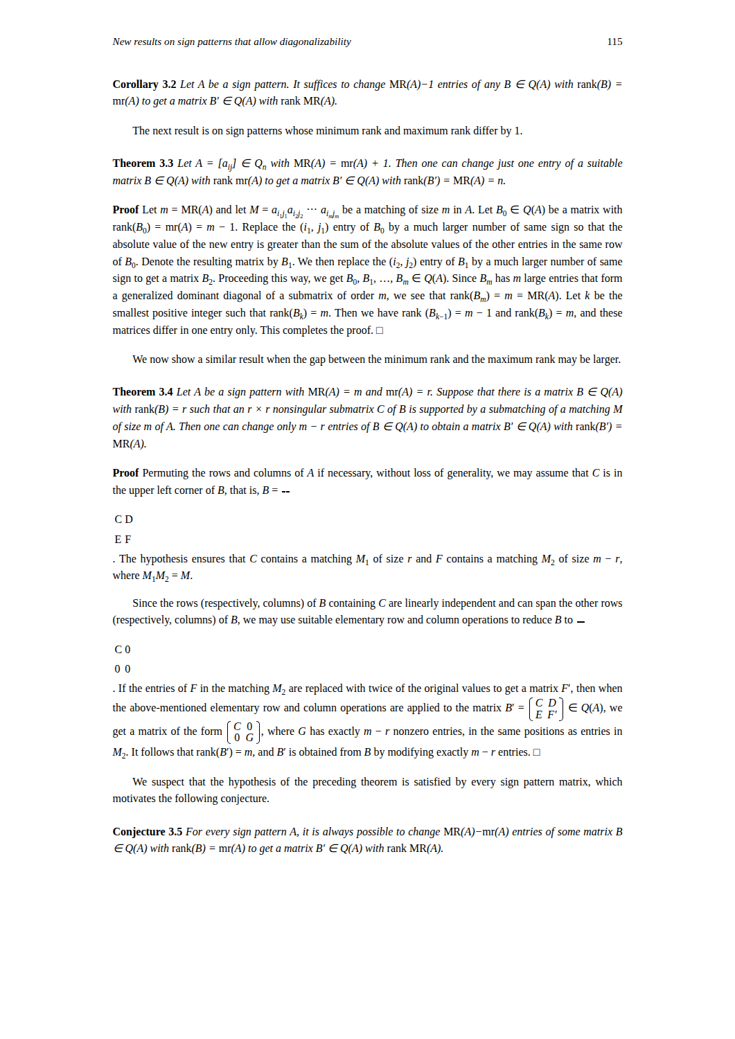New results on sign patterns that allow diagonalizability 115
Corollary 3.2 Let A be a sign pattern. It suffices to change MR(A)−1 entries of any B ∈ Q(A) with rank(B) = mr(A) to get a matrix B′ ∈ Q(A) with rank MR(A).
The next result is on sign patterns whose minimum rank and maximum rank differ by 1.
Theorem 3.3 Let A = [aij] ∈ Qn with MR(A) = mr(A) + 1. Then one can change just one entry of a suitable matrix B ∈ Q(A) with rank mr(A) to get a matrix B′ ∈ Q(A) with rank(B′) = MR(A) = n.
Proof Let m = MR(A) and let M = ai1j1ai2j2 ··· aimjm be a matching of size m in A. Let B0 ∈ Q(A) be a matrix with rank(B0) = mr(A) = m − 1. Replace the (i1, j1) entry of B0 by a much larger number of same sign so that the absolute value of the new entry is greater than the sum of the absolute values of the other entries in the same row of B0. Denote the resulting matrix by B1. We then replace the (i2, j2) entry of B1 by a much larger number of same sign to get a matrix B2. Proceeding this way, we get B0, B1, …, Bm ∈ Q(A). Since Bm has m large entries that form a generalized dominant diagonal of a submatrix of order m, we see that rank(Bm) = m = MR(A). Let k be the smallest positive integer such that rank(Bk) = m. Then we have rank (Bk−1) = m − 1 and rank(Bk) = m, and these matrices differ in one entry only. This completes the proof. □
We now show a similar result when the gap between the minimum rank and the maximum rank may be larger.
Theorem 3.4 Let A be a sign pattern with MR(A) = m and mr(A) = r. Suppose that there is a matrix B ∈ Q(A) with rank(B) = r such that an r × r nonsingular submatrix C of B is supported by a submatching of a matching M of size m of A. Then one can change only m − r entries of B ∈ Q(A) to obtain a matrix B′ ∈ Q(A) with rank(B′) = MR(A).
Proof Permuting the rows and columns of A if necessary, without loss of generality, we may assume that C is in the upper left corner of B, that is, B =
| C | D |
| E | F |
. The hypothesis ensures that C contains a matching M1 of size r and F contains a matching M2 of size m − r, where M1M2 = M.
Since the rows (respectively, columns) of B containing C are linearly independent and can span the other rows (respectively, columns) of B, we may use suitable elementary row and column operations to reduce B to
| C | 0 |
| 0 | 0 |
. If the entries of F in the matching M2 are replaced with twice of the original values to get a matrix F′, then when the above-mentioned elementary row and column operations are applied to the matrix B′ =
| C | D |
| E | F′ |
∈ Q(A), we get a matrix of the form
| C | 0 |
| 0 | G |
, where G has exactly m − r nonzero entries, in the same positions as entries in M2. It follows that rank(B′) = m, and B′ is obtained from B by modifying exactly m − r entries. □
We suspect that the hypothesis of the preceding theorem is satisfied by every sign pattern matrix, which motivates the following conjecture.
Conjecture 3.5 For every sign pattern A, it is always possible to change MR(A)−mr(A) entries of some matrix B ∈ Q(A) with rank(B) = mr(A) to get a matrix B′ ∈ Q(A) with rank MR(A).